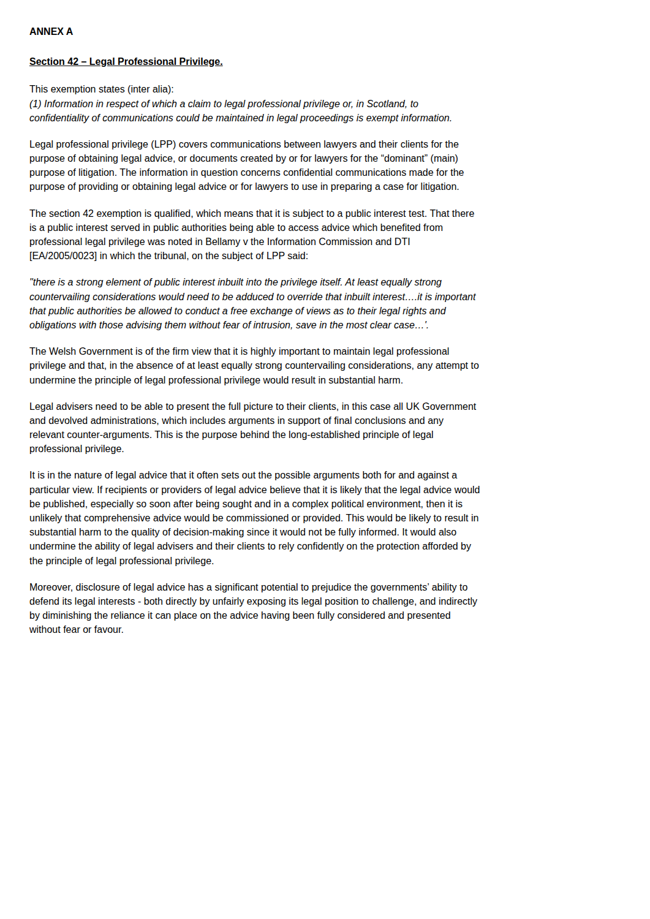ANNEX A
Section 42 – Legal Professional Privilege.
This exemption states (inter alia):
(1) Information in respect of which a claim to legal professional privilege or, in Scotland, to confidentiality of communications could be maintained in legal proceedings is exempt information.
Legal professional privilege (LPP) covers communications between lawyers and their clients for the purpose of obtaining legal advice, or documents created by or for lawyers for the “dominant” (main) purpose of litigation. The information in question concerns confidential communications made for the purpose of providing or obtaining legal advice or for lawyers to use in preparing a case for litigation.
The section 42 exemption is qualified, which means that it is subject to a public interest test. That there is a public interest served in public authorities being able to access advice which benefited from professional legal privilege was noted in Bellamy v the Information Commission and DTI [EA/2005/0023] in which the tribunal, on the subject of LPP said:
"there is a strong element of public interest inbuilt into the privilege itself. At least equally strong countervailing considerations would need to be adduced to override that inbuilt interest….it is important that public authorities be allowed to conduct a free exchange of views as to their legal rights and obligations with those advising them without fear of intrusion, save in the most clear case…'.
The Welsh Government is of the firm view that it is highly important to maintain legal professional privilege and that, in the absence of at least equally strong countervailing considerations, any attempt to undermine the principle of legal professional privilege would result in substantial harm.
Legal advisers need to be able to present the full picture to their clients, in this case all UK Government and devolved administrations, which includes arguments in support of final conclusions and any relevant counter-arguments. This is the purpose behind the long-established principle of legal professional privilege.
It is in the nature of legal advice that it often sets out the possible arguments both for and against a particular view. If recipients or providers of legal advice believe that it is likely that the legal advice would be published, especially so soon after being sought and in a complex political environment, then it is unlikely that comprehensive advice would be commissioned or provided. This would be likely to result in substantial harm to the quality of decision-making since it would not be fully informed. It would also undermine the ability of legal advisers and their clients to rely confidently on the protection afforded by the principle of legal professional privilege.
Moreover, disclosure of legal advice has a significant potential to prejudice the governments’ ability to defend its legal interests - both directly by unfairly exposing its legal position to challenge, and indirectly by diminishing the reliance it can place on the advice having been fully considered and presented without fear or favour.